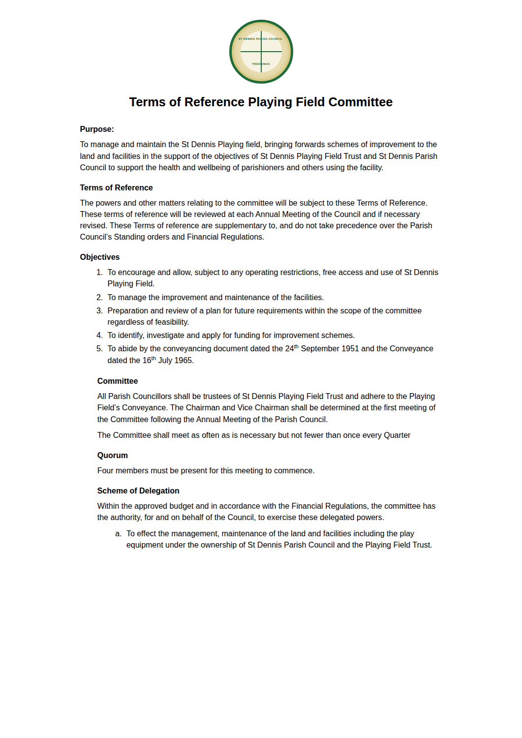Terms of Reference Playing Field Committee
Purpose:
To manage and maintain the St Dennis Playing field, bringing forwards schemes of improvement to the land and facilities in the support of the objectives of St Dennis Playing Field Trust and St Dennis Parish Council to support the health and wellbeing of parishioners and others using the facility.
Terms of Reference
The powers and other matters relating to the committee will be subject to these Terms of Reference. These terms of reference will be reviewed at each Annual Meeting of the Council and if necessary revised. These Terms of reference are supplementary to, and do not take precedence over the Parish Council’s Standing orders and Financial Regulations.
Objectives
To encourage and allow, subject to any operating restrictions, free access and use of St Dennis Playing Field.
To manage the improvement and maintenance of the facilities.
Preparation and review of a plan for future requirements within the scope of the committee regardless of feasibility.
To identify, investigate and apply for funding for improvement schemes.
To abide by the conveyancing document dated the 24th September 1951 and the Conveyance dated the 16th July 1965.
Committee
All Parish Councillors shall be trustees of St Dennis Playing Field Trust and adhere to the Playing Field’s Conveyance. The Chairman and Vice Chairman shall be determined at the first meeting of the Committee following the Annual Meeting of the Parish Council.
The Committee shall meet as often as is necessary but not fewer than once every Quarter
Quorum
Four members must be present for this meeting to commence.
Scheme of Delegation
Within the approved budget and in accordance with the Financial Regulations, the committee has the authority, for and on behalf of the Council, to exercise these delegated powers.
To effect the management, maintenance of the land and facilities including the play equipment under the ownership of St Dennis Parish Council and the Playing Field Trust.